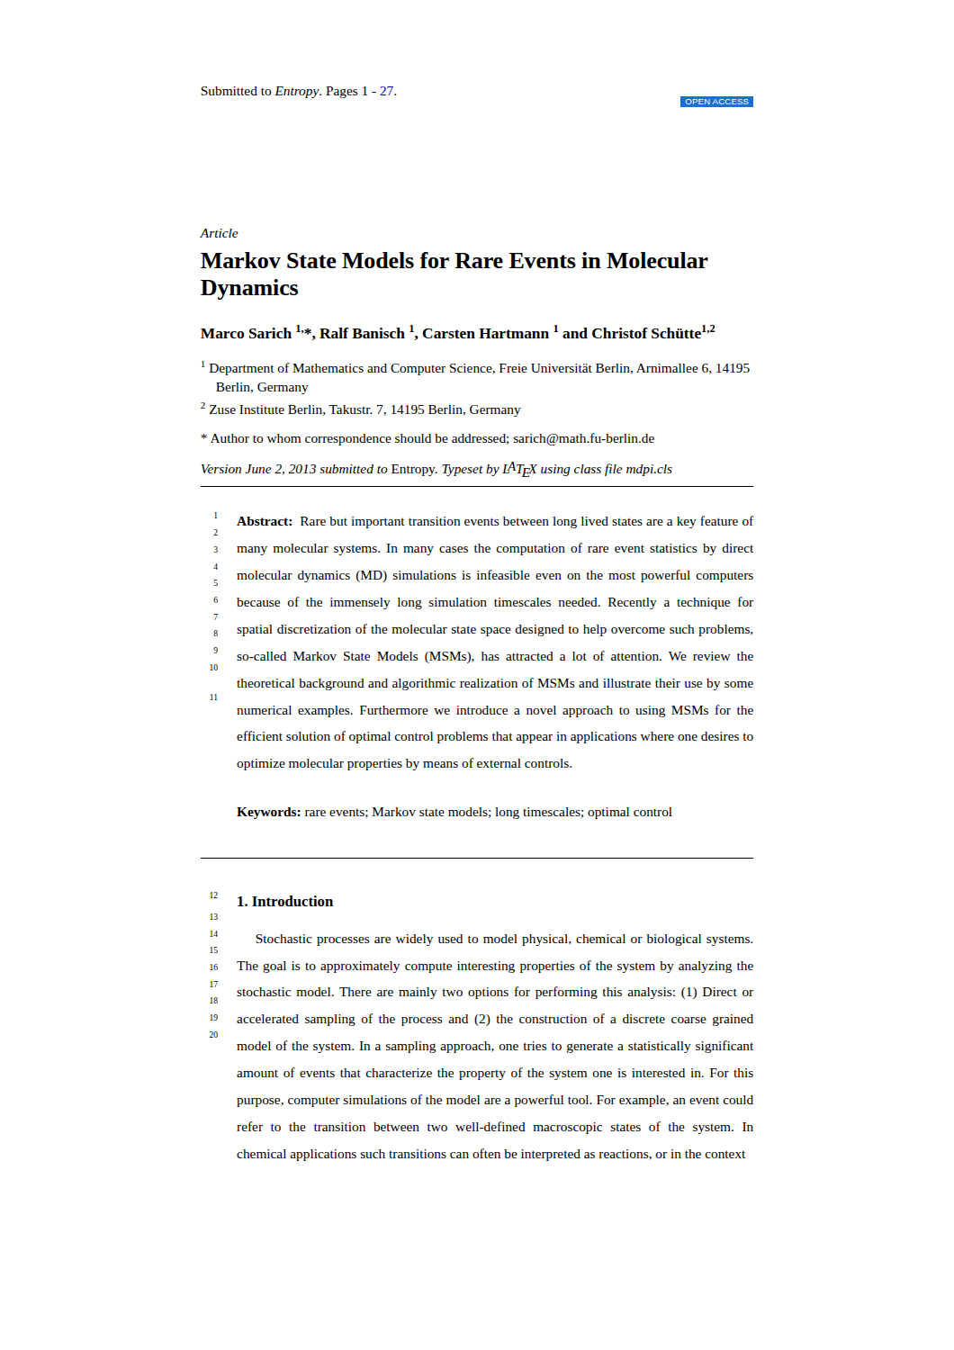Submitted to Entropy. Pages 1 - 27.
OPEN ACCESS
Article
Markov State Models for Rare Events in Molecular Dynamics
Marco Sarich 1,*, Ralf Banisch 1, Carsten Hartmann 1 and Christof Schütte1,2
1 Department of Mathematics and Computer Science, Freie Universität Berlin, Arnimallee 6, 14195 Berlin, Germany
2 Zuse Institute Berlin, Takustr. 7, 14195 Berlin, Germany
* Author to whom correspondence should be addressed; sarich@math.fu-berlin.de
Version June 2, 2013 submitted to Entropy. Typeset by LATEX using class file mdpi.cls
1
2
3
4
5
6
7
8
9
10
11
Abstract: Rare but important transition events between long lived states are a key feature of many molecular systems. In many cases the computation of rare event statistics by direct molecular dynamics (MD) simulations is infeasible even on the most powerful computers because of the immensely long simulation timescales needed. Recently a technique for spatial discretization of the molecular state space designed to help overcome such problems, so-called Markov State Models (MSMs), has attracted a lot of attention. We review the theoretical background and algorithmic realization of MSMs and illustrate their use by some numerical examples. Furthermore we introduce a novel approach to using MSMs for the efficient solution of optimal control problems that appear in applications where one desires to optimize molecular properties by means of external controls.
Keywords: rare events; Markov state models; long timescales; optimal control
12
13
14
15
16
17
18
19
20
1. Introduction
Stochastic processes are widely used to model physical, chemical or biological systems. The goal is to approximately compute interesting properties of the system by analyzing the stochastic model. There are mainly two options for performing this analysis: (1) Direct or accelerated sampling of the process and (2) the construction of a discrete coarse grained model of the system. In a sampling approach, one tries to generate a statistically significant amount of events that characterize the property of the system one is interested in. For this purpose, computer simulations of the model are a powerful tool. For example, an event could refer to the transition between two well-defined macroscopic states of the system. In chemical applications such transitions can often be interpreted as reactions, or in the context